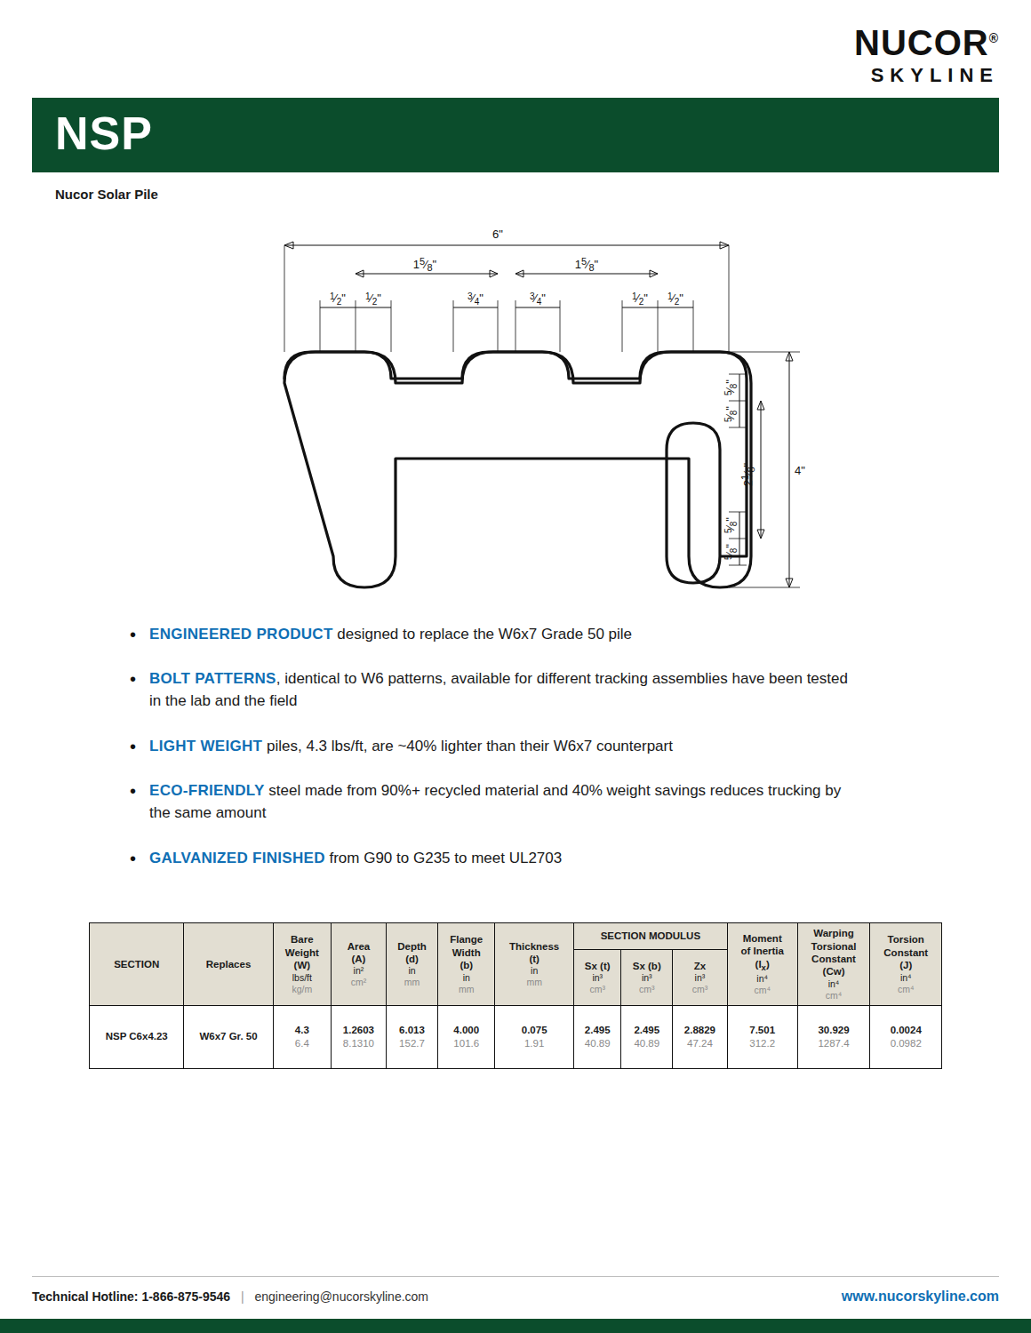NUCOR®
SKYLINE
NSP
Nucor Solar Pile
6" 15⁄8" 15⁄8" 1⁄2" 1⁄2" 3⁄4" 3⁄4" 1⁄2" 1⁄2" 4" 21⁄8" 5⁄8" 5⁄8" 5⁄8" 5⁄8"
ENGINEERED PRODUCT designed to replace the W6x7 Grade 50 pile
BOLT PATTERNS, identical to W6 patterns, available for different tracking assemblies have been tested in the lab and the field
LIGHT WEIGHT piles, 4.3 lbs/ft, are ~40% lighter than their W6x7 counterpart
ECO-FRIENDLY steel made from 90%+ recycled material and 40% weight savings reduces trucking by the same amount
GALVANIZED FINISHED from G90 to G235 to meet UL2703
| SECTION | Replaces | Bare Weight (W) lbs/ft kg/m | Area (A) in² cm² | Depth (d) in mm | Flange Width (b) in mm | Thickness (t) in mm | SECTION MODULUS | Moment of Inertia (I x ) in⁴ cm⁴ | Warping Torsional Constant (Cw) in⁴ cm⁴ | Torsion Constant (J) in⁴ cm⁴ |
| --- | --- | --- | --- | --- | --- | --- | --- | --- | --- | --- |
| Sx (t) in³ cm³ | Sx (b) in³ cm³ | Zx in³ cm³ |
| NSP C6x4.23 | W6x7 Gr. 50 | 4.3 6.4 | 1.2603 8.1310 | 6.013 152.7 | 4.000 101.6 | 0.075 1.91 | 2.495 40.89 | 2.495 40.89 | 2.8829 47.24 | 7.501 312.2 | 30.929 1287.4 | 0.0024 0.0982 |
Technical Hotline: 1-866-875-9546 | engineering@nucorskyline.com
www.nucorskyline.com